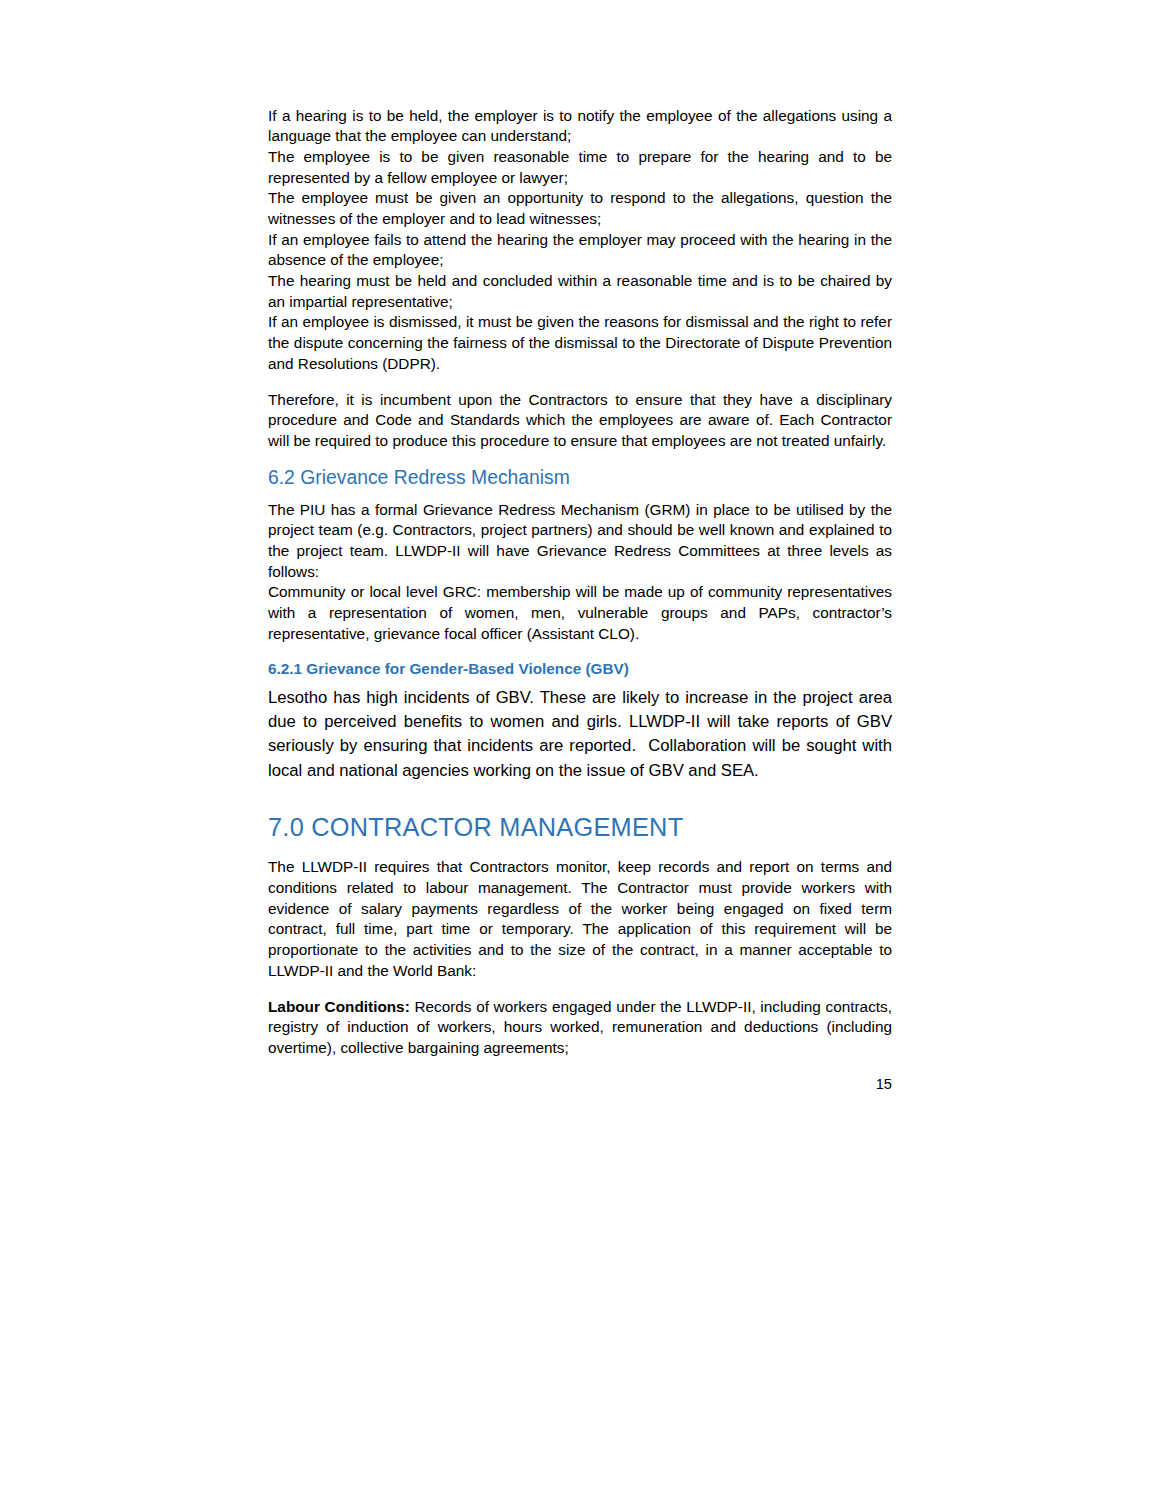If a hearing is to be held, the employer is to notify the employee of the allegations using a language that the employee can understand;
The employee is to be given reasonable time to prepare for the hearing and to be represented by a fellow employee or lawyer;
The employee must be given an opportunity to respond to the allegations, question the witnesses of the employer and to lead witnesses;
If an employee fails to attend the hearing the employer may proceed with the hearing in the absence of the employee;
The hearing must be held and concluded within a reasonable time and is to be chaired by an impartial representative;
If an employee is dismissed, it must be given the reasons for dismissal and the right to refer the dispute concerning the fairness of the dismissal to the Directorate of Dispute Prevention and Resolutions (DDPR).
Therefore, it is incumbent upon the Contractors to ensure that they have a disciplinary procedure and Code and Standards which the employees are aware of. Each Contractor will be required to produce this procedure to ensure that employees are not treated unfairly.
6.2 Grievance Redress Mechanism
The PIU has a formal Grievance Redress Mechanism (GRM) in place to be utilised by the project team (e.g. Contractors, project partners) and should be well known and explained to the project team. LLWDP-II will have Grievance Redress Committees at three levels as follows:
Community or local level GRC: membership will be made up of community representatives with a representation of women, men, vulnerable groups and PAPs, contractor’s representative, grievance focal officer (Assistant CLO).
6.2.1 Grievance for Gender-Based Violence (GBV)
Lesotho has high incidents of GBV. These are likely to increase in the project area due to perceived benefits to women and girls. LLWDP-II will take reports of GBV seriously by ensuring that incidents are reported. Collaboration will be sought with local and national agencies working on the issue of GBV and SEA.
7.0 CONTRACTOR MANAGEMENT
The LLWDP-II requires that Contractors monitor, keep records and report on terms and conditions related to labour management. The Contractor must provide workers with evidence of salary payments regardless of the worker being engaged on fixed term contract, full time, part time or temporary. The application of this requirement will be proportionate to the activities and to the size of the contract, in a manner acceptable to LLWDP-II and the World Bank:
Labour Conditions: Records of workers engaged under the LLWDP-II, including contracts, registry of induction of workers, hours worked, remuneration and deductions (including overtime), collective bargaining agreements;
15